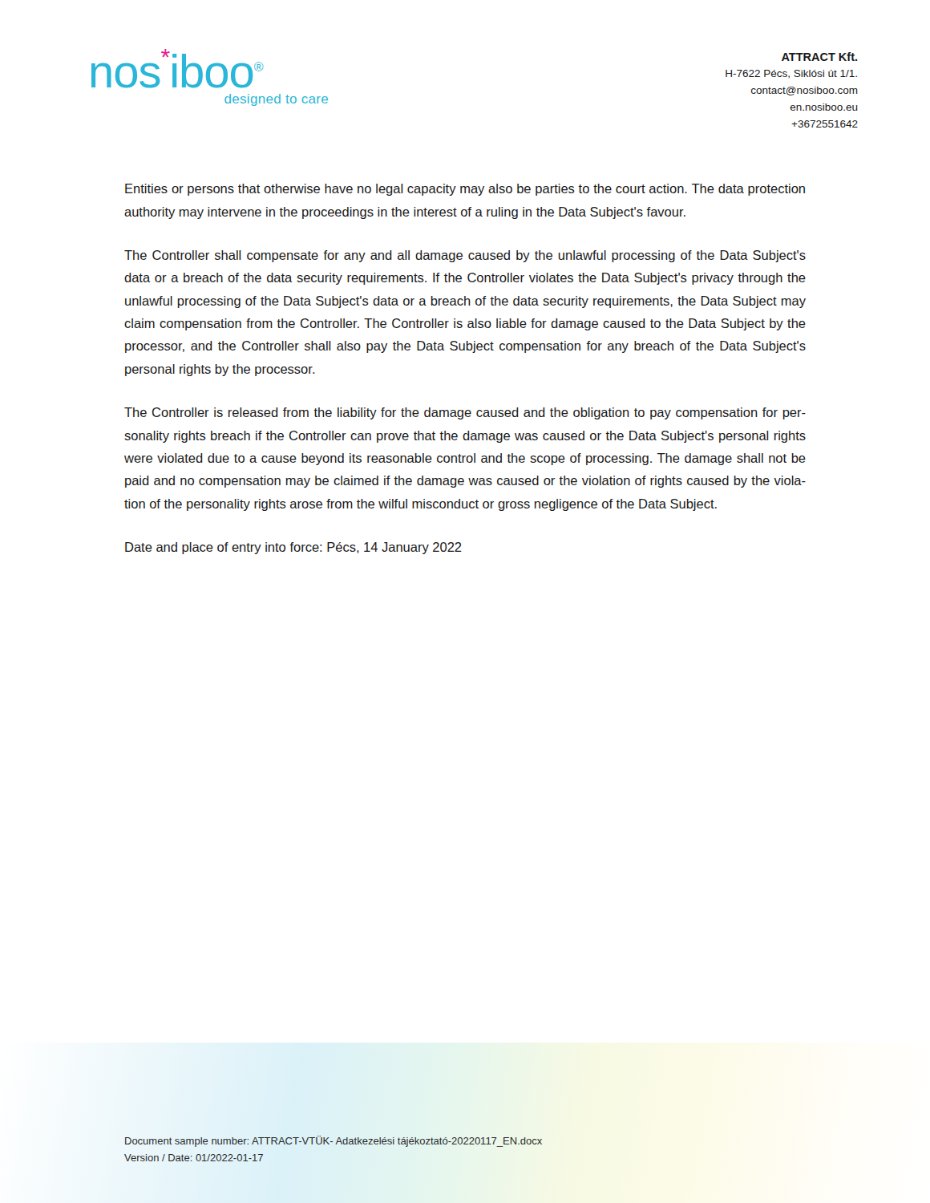nos*iboo®
designed to care
ATTRACT Kft.
H-7622 Pécs, Siklósi út 1/1.
contact@nosiboo.com
en.nosiboo.eu
+3672551642
Entities or persons that otherwise have no legal capacity may also be parties to the court action. The data protection authority may intervene in the proceedings in the interest of a ruling in the Data Subject's favour.
The Controller shall compensate for any and all damage caused by the unlawful processing of the Data Subject's data or a breach of the data security requirements. If the Controller violates the Data Subject's privacy through the unlawful processing of the Data Subject's data or a breach of the data security requirements, the Data Subject may claim compensation from the Controller. The Controller is also liable for damage caused to the Data Subject by the processor, and the Controller shall also pay the Data Subject compensation for any breach of the Data Subject's personal rights by the processor.
The Controller is released from the liability for the damage caused and the obligation to pay compensation for personality rights breach if the Controller can prove that the damage was caused or the Data Subject's personal rights were violated due to a cause beyond its reasonable control and the scope of processing. The damage shall not be paid and no compensation may be claimed if the damage was caused or the violation of rights caused by the violation of the personality rights arose from the wilful misconduct or gross negligence of the Data Subject.
Date and place of entry into force: Pécs, 14 January 2022
Document sample number: ATTRACT-VTÜK- Adatkezelési tájékoztató-20220117_EN.docx
Version / Date: 01/2022-01-17